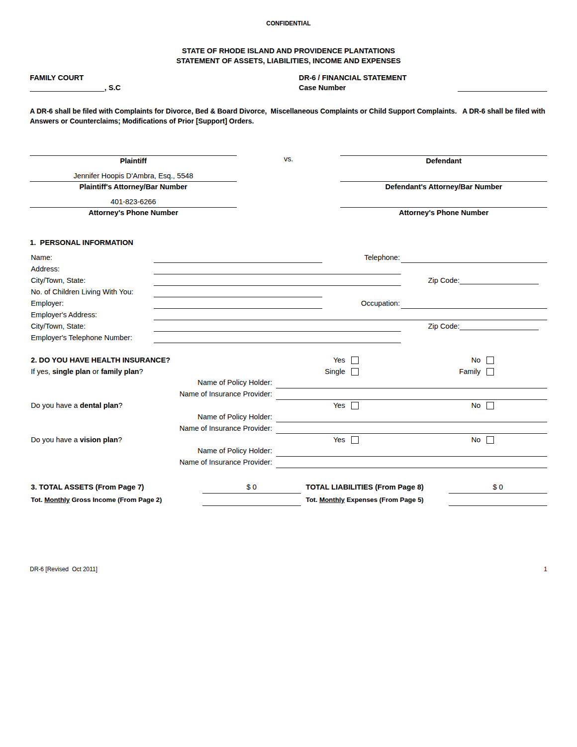CONFIDENTIAL
STATE OF RHODE ISLAND AND PROVIDENCE PLANTATIONS
STATEMENT OF ASSETS, LIABILITIES, INCOME AND EXPENSES
FAMILY COURT
DR-6 / FINANCIAL STATEMENT
, S.C
Case Number
A DR-6 shall be filed with Complaints for Divorce, Bed & Board Divorce, Miscellaneous Complaints or Child Support Complaints. A DR-6 shall be filed with Answers or Counterclaims; Modifications of Prior [Support] Orders.
Plaintiff
Jennifer Hoopis D'Ambra, Esq., 5548
Plaintiff's Attorney/Bar Number
401-823-6266
Attorney's Phone Number
vs.
Defendant
Defendant's Attorney/Bar Number
Attorney's Phone Number
1. PERSONAL INFORMATION
| Name: | | Telephone: | |
| Address: | | |
| City/Town, State: | | Zip Code: |
| No. of Children Living With You: | | | |
| Employer: | | Occupation: | |
| Employer's Address: | |
| City/Town, State: | | Zip Code: |
| Employer's Telephone Number: | | |
| 2. DO YOU HAVE HEALTH INSURANCE? | Yes | | No | |
| If yes, single plan or family plan ? | Single | | Family | |
| Name of Policy Holder: | |
| Name of Insurance Provider: | |
| Do you have a dental plan ? | Yes | | No | |
| Name of Policy Holder: | |
| Name of Insurance Provider: | |
| Do you have a vision plan ? | Yes | | No | |
| Name of Policy Holder: | |
| Name of Insurance Provider: | |
| 3. TOTAL ASSETS (From Page 7) | $ 0 | TOTAL LIABILITIES (From Page 8) | $ 0 |
| Tot. Monthly Gross Income (From Page 2) | | Tot. Monthly Expenses (From Page 5) | |
DR-6 [Revised Oct 2011]
1